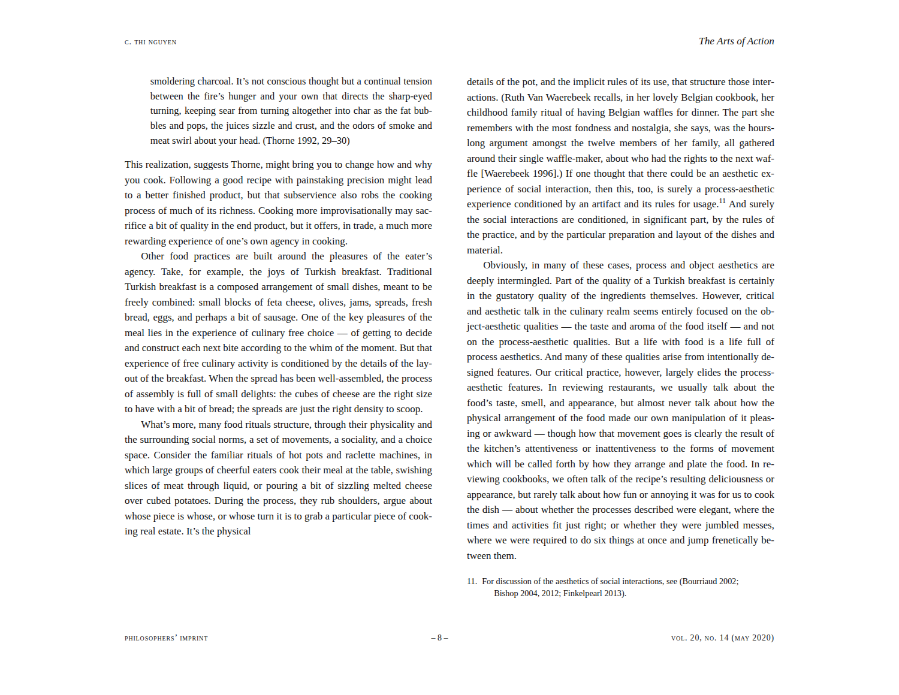C. Thi Nguyen
The Arts of Action
smoldering charcoal. It’s not conscious thought but a continual tension between the fire’s hunger and your own that directs the sharp-eyed turning, keeping sear from turning altogether into char as the fat bubbles and pops, the juices sizzle and crust, and the odors of smoke and meat swirl about your head. (Thorne 1992, 29–30)
This realization, suggests Thorne, might bring you to change how and why you cook. Following a good recipe with painstaking precision might lead to a better finished product, but that subservience also robs the cooking process of much of its richness. Cooking more improvisationally may sacrifice a bit of quality in the end product, but it offers, in trade, a much more rewarding experience of one’s own agency in cooking.
Other food practices are built around the pleasures of the eater’s agency. Take, for example, the joys of Turkish breakfast. Traditional Turkish breakfast is a composed arrangement of small dishes, meant to be freely combined: small blocks of feta cheese, olives, jams, spreads, fresh bread, eggs, and perhaps a bit of sausage. One of the key pleasures of the meal lies in the experience of culinary free choice — of getting to decide and construct each next bite according to the whim of the moment. But that experience of free culinary activity is conditioned by the details of the layout of the breakfast. When the spread has been well-assembled, the process of assembly is full of small delights: the cubes of cheese are the right size to have with a bit of bread; the spreads are just the right density to scoop.
What’s more, many food rituals structure, through their physicality and the surrounding social norms, a set of movements, a sociality, and a choice space. Consider the familiar rituals of hot pots and raclette machines, in which large groups of cheerful eaters cook their meal at the table, swishing slices of meat through liquid, or pouring a bit of sizzling melted cheese over cubed potatoes. During the process, they rub shoulders, argue about whose piece is whose, or whose turn it is to grab a particular piece of cooking real estate. It’s the physical
details of the pot, and the implicit rules of its use, that structure those interactions. (Ruth Van Waerebeek recalls, in her lovely Belgian cookbook, her childhood family ritual of having Belgian waffles for dinner. The part she remembers with the most fondness and nostalgia, she says, was the hours-long argument amongst the twelve members of her family, all gathered around their single waffle-maker, about who had the rights to the next waffle [Waerebeek 1996].) If one thought that there could be an aesthetic experience of social interaction, then this, too, is surely a process-aesthetic experience conditioned by an artifact and its rules for usage.11 And surely the social interactions are conditioned, in significant part, by the rules of the practice, and by the particular preparation and layout of the dishes and material.
Obviously, in many of these cases, process and object aesthetics are deeply intermingled. Part of the quality of a Turkish breakfast is certainly in the gustatory quality of the ingredients themselves. However, critical and aesthetic talk in the culinary realm seems entirely focused on the object-aesthetic qualities — the taste and aroma of the food itself — and not on the process-aesthetic qualities. But a life with food is a life full of process aesthetics. And many of these qualities arise from intentionally designed features. Our critical practice, however, largely elides the process-aesthetic features. In reviewing restaurants, we usually talk about the food’s taste, smell, and appearance, but almost never talk about how the physical arrangement of the food made our own manipulation of it pleasing or awkward — though how that movement goes is clearly the result of the kitchen’s attentiveness or inattentiveness to the forms of movement which will be called forth by how they arrange and plate the food. In reviewing cookbooks, we often talk of the recipe’s resulting deliciousness or appearance, but rarely talk about how fun or annoying it was for us to cook the dish — about whether the processes described were elegant, where the times and activities fit just right; or whether they were jumbled messes, where we were required to do six things at once and jump frenetically between them.
11. For discussion of the aesthetics of social interactions, see (Bourriaud 2002;Bishop 2004, 2012; Finkelpearl 2013).
philosophers’ imprint
– 8 –
vol. 20, no. 14 (may 2020)